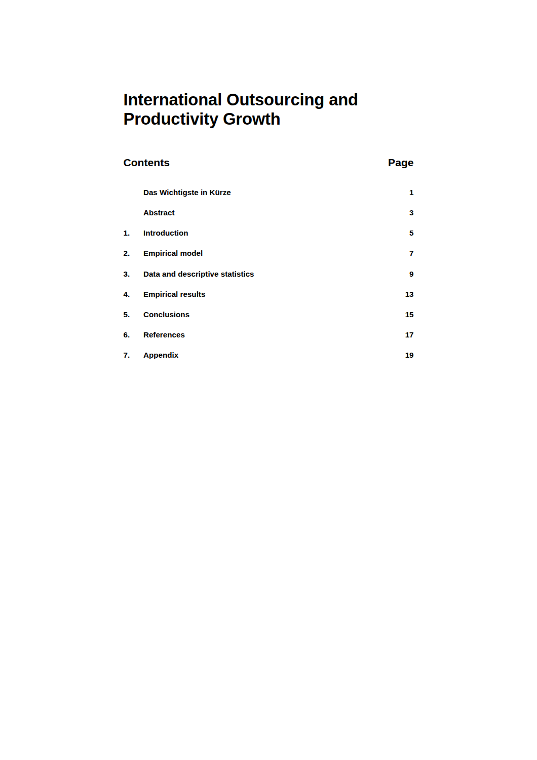International Outsourcing and Productivity Growth
| Contents | Page |
| --- | --- |
| | Das Wichtigste in Kürze | 1 |
| | Abstract | 3 |
| 1. | Introduction | 5 |
| 2. | Empirical model | 7 |
| 3. | Data and descriptive statistics | 9 |
| 4. | Empirical results | 13 |
| 5. | Conclusions | 15 |
| 6. | References | 17 |
| 7. | Appendix | 19 |